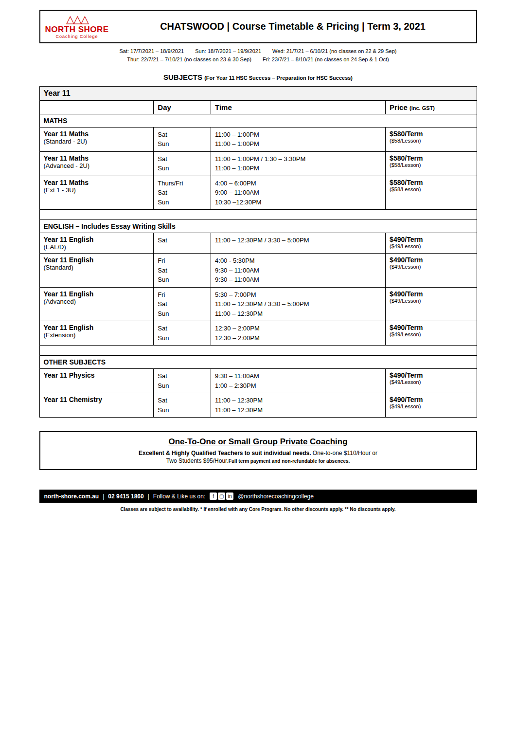△△△
NORTH SHORE
Coaching College
CHATSWOOD | Course Timetable & Pricing | Term 3, 2021
Sat: 17/7/2021 – 18/9/2021 Sun: 18/7/2021 – 19/9/2021 Wed: 21/7/21 – 6/10/21 (no classes on 22 & 29 Sep)
Thur: 22/7/21 – 7/10/21 (no classes on 23 & 30 Sep) Fri: 23/7/21 – 8/10/21 (no classes on 24 Sep & 1 Oct)
SUBJECTS (For Year 11 HSC Success – Preparation for HSC Success)
| Year 11 |
| | Day | Time | Price (inc. GST) |
| MATHS |
| Year 11 Maths (Standard - 2U) | Sat Sun | 11:00 – 1:00PM 11:00 – 1:00PM | $580/Term ($58/Lesson) |
| Year 11 Maths (Advanced - 2U) | Sat Sun | 11:00 – 1:00PM / 1:30 – 3:30PM 11:00 – 1:00PM | $580/Term ($58/Lesson) |
| Year 11 Maths (Ext 1 - 3U) | Thurs/Fri Sat Sun | 4:00 – 6:00PM 9:00 – 11:00AM 10:30 –12:30PM | $580/Term ($58/Lesson) |
| ENGLISH – Includes Essay Writing Skills |
| Year 11 English (EAL/D) | Sat | 11:00 – 12:30PM / 3:30 – 5:00PM | $490/Term ($49/Lesson) |
| Year 11 English (Standard) | Fri Sat Sun | 4:00 - 5:30PM 9:30 – 11:00AM 9:30 – 11:00AM | $490/Term ($49/Lesson) |
| Year 11 English (Advanced) | Fri Sat Sun | 5:30 – 7:00PM 11:00 – 12:30PM / 3:30 – 5:00PM 11:00 – 12:30PM | $490/Term ($49/Lesson) |
| Year 11 English (Extension) | Sat Sun | 12:30 – 2:00PM 12:30 – 2:00PM | $490/Term ($49/Lesson) |
| OTHER SUBJECTS |
| Year 11 Physics | Sat Sun | 9:30 – 11:00AM 1:00 – 2:30PM | $490/Term ($49/Lesson) |
| Year 11 Chemistry | Sat Sun | 11:00 – 12:30PM 11:00 – 12:30PM | $490/Term ($49/Lesson) |
One-To-One or Small Group Private Coaching
Excellent & Highly Qualified Teachers to suit individual needs. One-to-one $110/Hour or
Two Students $95/Hour.Full term payment and non-refundable for absences.
north-shore.com.au | 02 9415 1860 | Follow & Like us on: f▢in @northshorecoachingcollege
Classes are subject to availability. * If enrolled with any Core Program. No other discounts apply. ** No discounts apply.